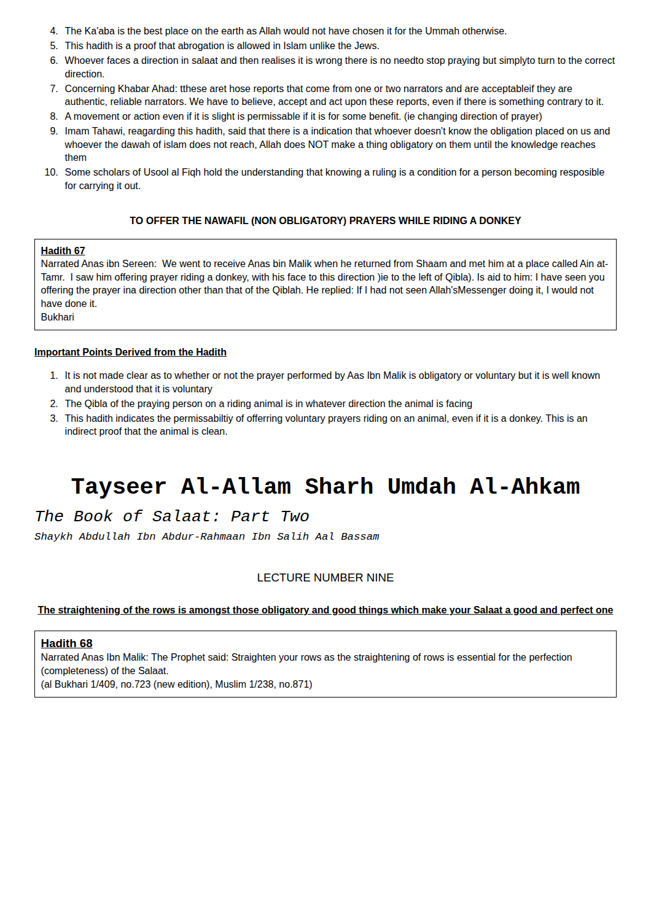The Ka'aba is the best place on the earth as Allah would not have chosen it for the Ummah otherwise.
This hadith is a proof that abrogation is allowed in Islam unlike the Jews.
Whoever faces a direction in salaat and then realises it is wrong there is no needto stop praying but simplyto turn to the correct direction.
Concerning Khabar Ahad: tthese aret hose reports that come from one or two narrators and are acceptableif they are authentic, reliable narrators. We have to believe, accept and act upon these reports, even if there is something contrary to it.
A movement or action even if it is slight is permissable if it is for some benefit. (ie changing direction of prayer)
Imam Tahawi, reagarding this hadith, said that there is a indication that whoever doesn't know the obligation placed on us and whoever the dawah of islam does not reach, Allah does NOT make a thing obligatory on them until the knowledge reaches them
Some scholars of Usool al Fiqh hold the understanding that knowing a ruling is a condition for a person becoming resposible for carrying it out.
TO OFFER THE NAWAFIL (NON OBLIGATORY) PRAYERS WHILE RIDING A DONKEY
Hadith 67
Narrated Anas ibn Sereen: We went to receive Anas bin Malik when he returned from Shaam and met him at a place called Ain at-Tamr. I saw him offering prayer riding a donkey, with his face to this direction )ie to the left of Qibla). Is aid to him: I have seen you offering the prayer ina direction other than that of the Qiblah. He replied: If I had not seen Allah'sMessenger doing it, I would not have done it.
Bukhari
Important Points Derived from the Hadith
It is not made clear as to whether or not the prayer performed by Aas Ibn Malik is obligatory or voluntary but it is well known and understood that it is voluntary
The Qibla of the praying person on a riding animal is in whatever direction the animal is facing
This hadith indicates the permissabiltiy of offerring voluntary prayers riding on an animal, even if it is a donkey. This is an indirect proof that the animal is clean.
Tayseer Al-Allam Sharh Umdah Al-Ahkam
The Book of Salaat: Part Two
Shaykh Abdullah Ibn Abdur-Rahmaan Ibn Salih Aal Bassam
LECTURE NUMBER NINE
The straightening of the rows is amongst those obligatory and good things which make your Salaat a good and perfect one
Hadith 68
Narrated Anas Ibn Malik: The Prophet said: Straighten your rows as the straightening of rows is essential for the perfection (completeness) of the Salaat.
(al Bukhari 1/409, no.723 (new edition), Muslim 1/238, no.871)